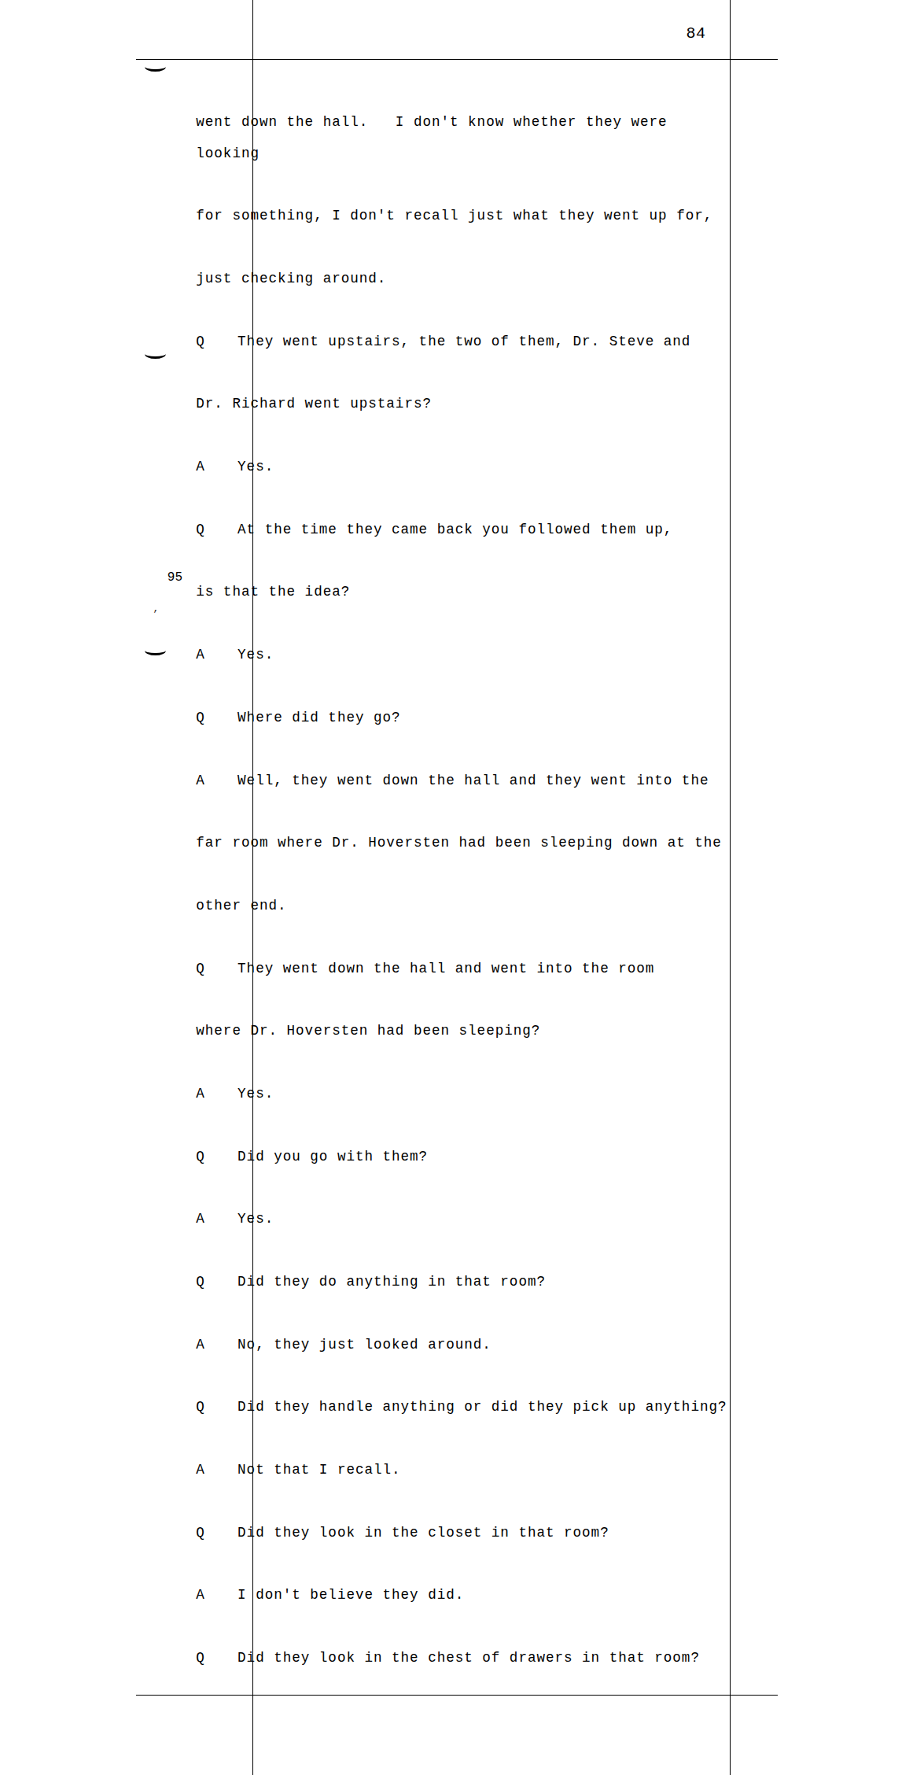84
’
95
went down the hall. I don't know whether they were looking for something, I don't recall just what they went up for, just checking around. QThey went upstairs, the two of them, Dr. Steve and Dr. Richard went upstairs? AYes. QAt the time they came back you followed them up, is that the idea? AYes. QWhere did they go? AWell, they went down the hall and they went into the far room where Dr. Hoversten had been sleeping down at the other end. QThey went down the hall and went into the room where Dr. Hoversten had been sleeping? AYes. QDid you go with them? AYes. QDid they do anything in that room? ANo, they just looked around. QDid they handle anything or did they pick up anything? ANot that I recall. QDid they look in the closet in that room? AI don't believe they did. QDid they look in the chest of drawers in that room?